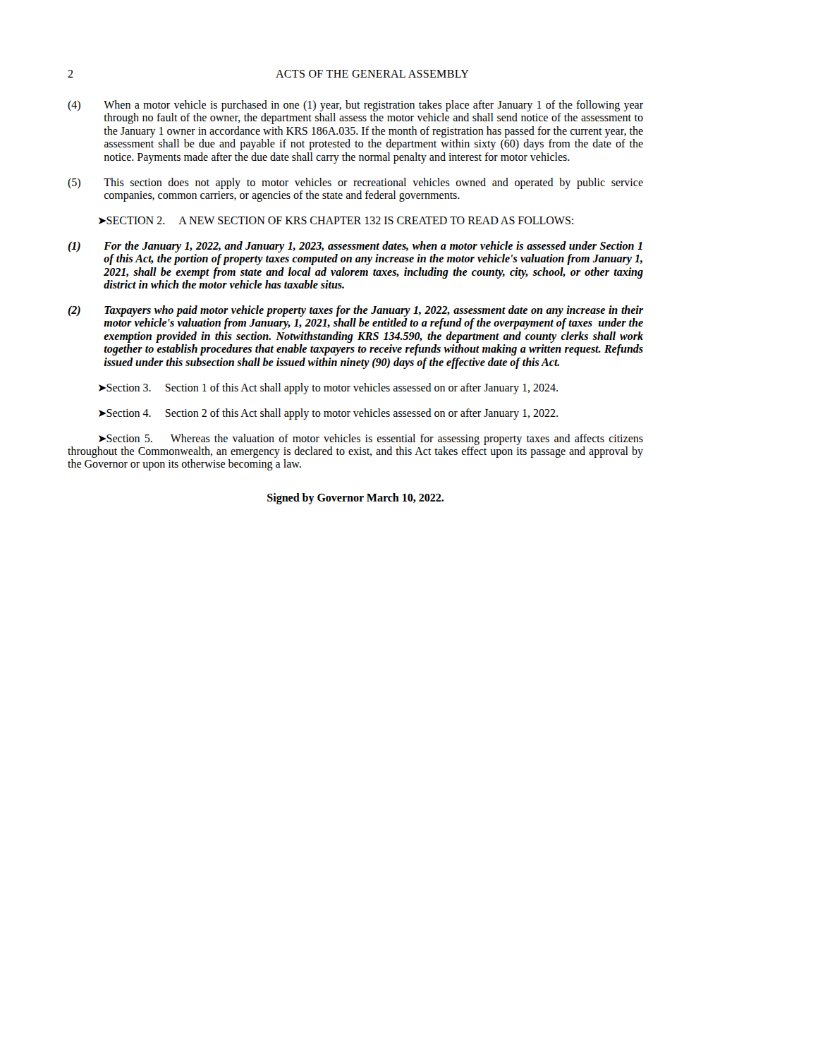2
ACTS OF THE GENERAL ASSEMBLY
(4)
When a motor vehicle is purchased in one (1) year, but registration takes place after January 1 of the following year through no fault of the owner, the department shall assess the motor vehicle and shall send notice of the assessment to the January 1 owner in accordance with KRS 186A.035. If the month of registration has passed for the current year, the assessment shall be due and payable if not protested to the department within sixty (60) days from the date of the notice. Payments made after the due date shall carry the normal penalty and interest for motor vehicles.
(5)
This section does not apply to motor vehicles or recreational vehicles owned and operated by public service companies, common carriers, or agencies of the state and federal governments.
➤SECTION 2. A NEW SECTION OF KRS CHAPTER 132 IS CREATED TO READ AS FOLLOWS:
(1)
For the January 1, 2022, and January 1, 2023, assessment dates, when a motor vehicle is assessed under Section 1 of this Act, the portion of property taxes computed on any increase in the motor vehicle's valuation from January 1, 2021, shall be exempt from state and local ad valorem taxes, including the county, city, school, or other taxing district in which the motor vehicle has taxable situs.
(2)
Taxpayers who paid motor vehicle property taxes for the January 1, 2022, assessment date on any increase in their motor vehicle's valuation from January, 1, 2021, shall be entitled to a refund of the overpayment of taxes under the exemption provided in this section. Notwithstanding KRS 134.590, the department and county clerks shall work together to establish procedures that enable taxpayers to receive refunds without making a written request. Refunds issued under this subsection shall be issued within ninety (90) days of the effective date of this Act.
➤Section 3. Section 1 of this Act shall apply to motor vehicles assessed on or after January 1, 2024.
➤Section 4. Section 2 of this Act shall apply to motor vehicles assessed on or after January 1, 2022.
➤Section 5. Whereas the valuation of motor vehicles is essential for assessing property taxes and affects citizens throughout the Commonwealth, an emergency is declared to exist, and this Act takes effect upon its passage and approval by the Governor or upon its otherwise becoming a law.
Signed by Governor March 10, 2022.